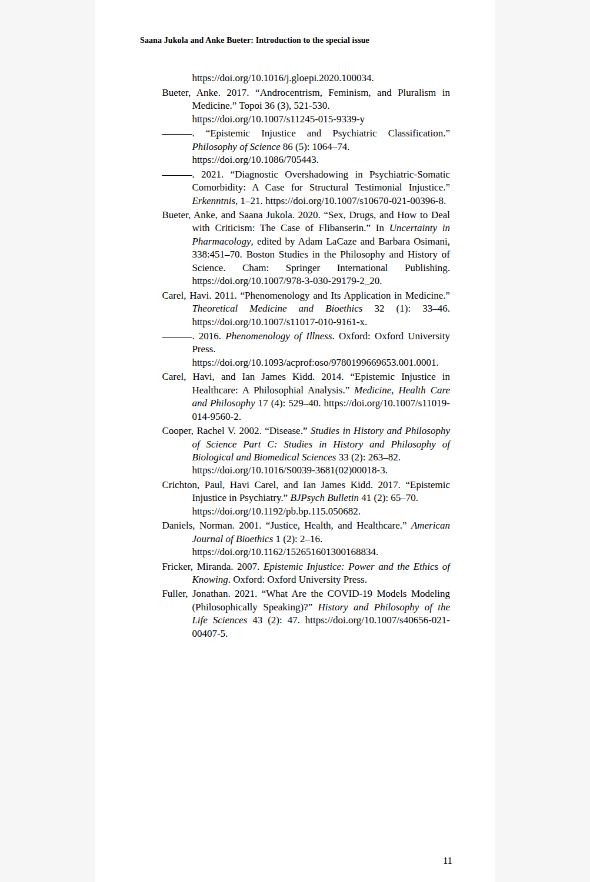Saana Jukola and Anke Bueter: Introduction to the special issue
https://doi.org/10.1016/j.gloepi.2020.100034.
Bueter, Anke. 2017. “Androcentrism, Feminism, and Pluralism in Medicine.” Topoi 36 (3), 521-530.
https://doi.org/10.1007/s11245-015-9339-y
———. “Epistemic Injustice and Psychiatric Classification.” Philosophy of Science 86 (5): 1064–74.
https://doi.org/10.1086/705443.
———. 2021. “Diagnostic Overshadowing in Psychiatric-Somatic Comorbidity: A Case for Structural Testimonial Injustice.” Erkenntnis, 1–21. https://doi.org/10.1007/s10670-021-00396-8.
Bueter, Anke, and Saana Jukola. 2020. “Sex, Drugs, and How to Deal with Criticism: The Case of Flibanserin.” In Uncertainty in Pharmacology, edited by Adam LaCaze and Barbara Osimani, 338:451–70. Boston Studies in the Philosophy and History of Science. Cham: Springer International Publishing. https://doi.org/10.1007/978-3-030-29179-2_20.
Carel, Havi. 2011. “Phenomenology and Its Application in Medicine.” Theoretical Medicine and Bioethics 32 (1): 33–46. https://doi.org/10.1007/s11017-010-9161-x.
———. 2016. Phenomenology of Illness. Oxford: Oxford University Press.
https://doi.org/10.1093/acprof:oso/9780199669653.001.0001.
Carel, Havi, and Ian James Kidd. 2014. “Epistemic Injustice in Healthcare: A Philosophial Analysis.” Medicine, Health Care and Philosophy 17 (4): 529–40. https://doi.org/10.1007/s11019-014-9560-2.
Cooper, Rachel V. 2002. “Disease.” Studies in History and Philosophy of Science Part C: Studies in History and Philosophy of Biological and Biomedical Sciences 33 (2): 263–82.
https://doi.org/10.1016/S0039-3681(02)00018-3.
Crichton, Paul, Havi Carel, and Ian James Kidd. 2017. “Epistemic Injustice in Psychiatry.” BJPsych Bulletin 41 (2): 65–70.
https://doi.org/10.1192/pb.bp.115.050682.
Daniels, Norman. 2001. “Justice, Health, and Healthcare.” American Journal of Bioethics 1 (2): 2–16.
https://doi.org/10.1162/152651601300168834.
Fricker, Miranda. 2007. Epistemic Injustice: Power and the Ethics of Knowing. Oxford: Oxford University Press.
Fuller, Jonathan. 2021. “What Are the COVID-19 Models Modeling (Philosophically Speaking)?” History and Philosophy of the Life Sciences 43 (2): 47. https://doi.org/10.1007/s40656-021-00407-5.
11